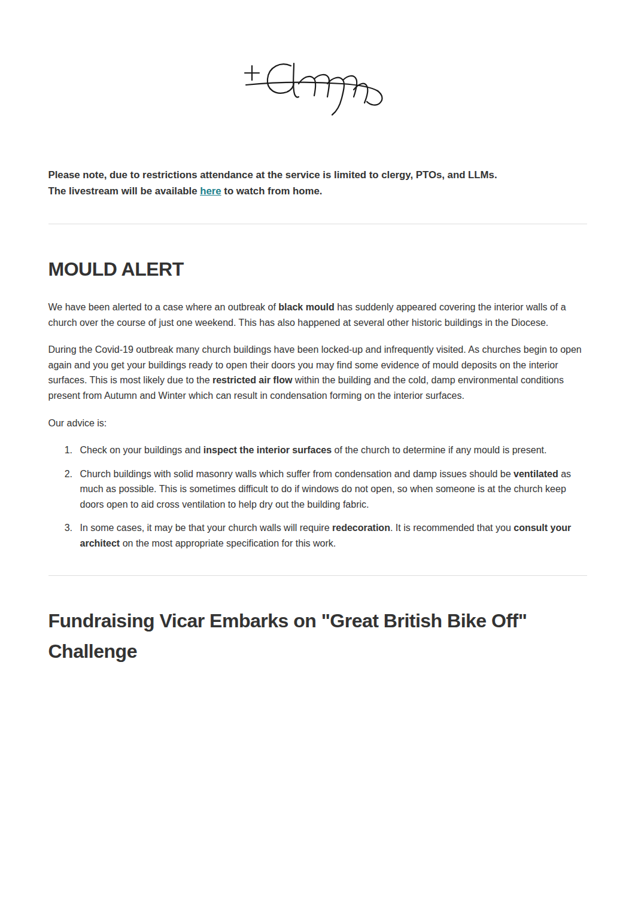Please note, due to restrictions attendance at the service is limited to clergy, PTOs, and LLMs.
The livestream will be available here to watch from home.
MOULD ALERT
We have been alerted to a case where an outbreak of black mould has suddenly appeared covering the interior walls of a church over the course of just one weekend. This has also happened at several other historic buildings in the Diocese.
During the Covid-19 outbreak many church buildings have been locked-up and infrequently visited. As churches begin to open again and you get your buildings ready to open their doors you may find some evidence of mould deposits on the interior surfaces. This is most likely due to the restricted air flow within the building and the cold, damp environmental conditions present from Autumn and Winter which can result in condensation forming on the interior surfaces.
Our advice is:
Check on your buildings and inspect the interior surfaces of the church to determine if any mould is present.
Church buildings with solid masonry walls which suffer from condensation and damp issues should be ventilated as much as possible. This is sometimes difficult to do if windows do not open, so when someone is at the church keep doors open to aid cross ventilation to help dry out the building fabric.
In some cases, it may be that your church walls will require redecoration. It is recommended that you consult your architect on the most appropriate specification for this work.
Fundraising Vicar Embarks on "Great British Bike Off" Challenge